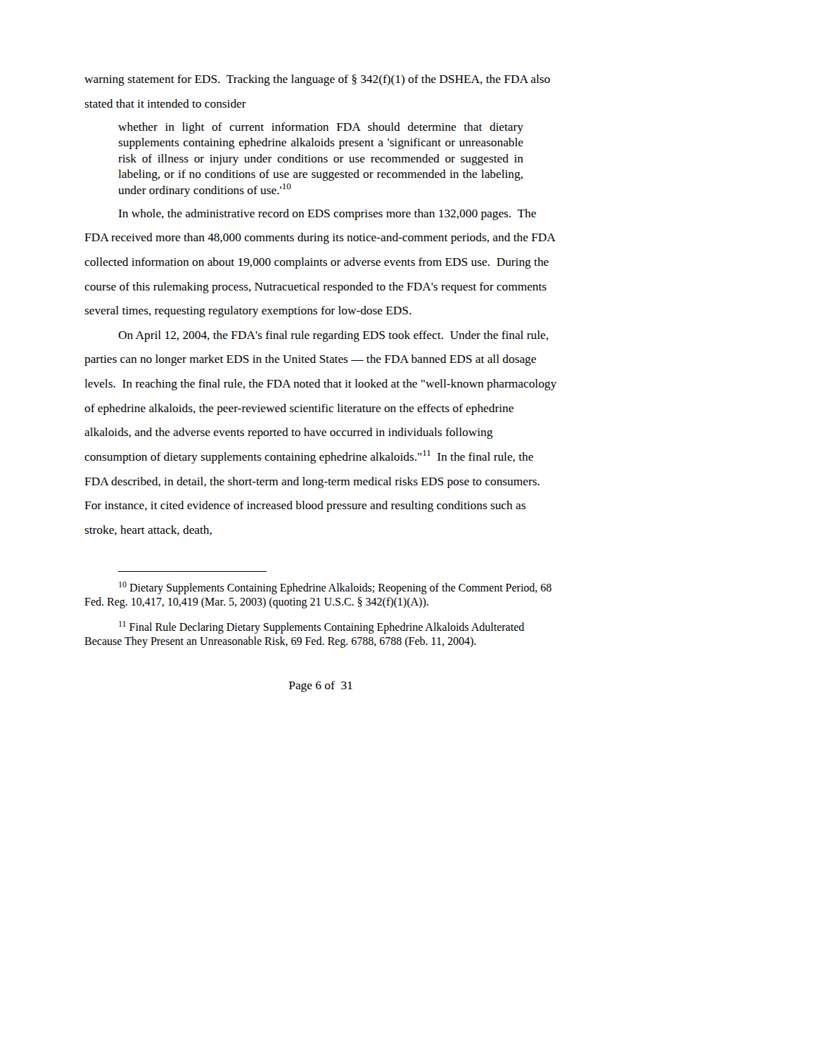warning statement for EDS. Tracking the language of § 342(f)(1) of the DSHEA, the FDA also stated that it intended to consider
whether in light of current information FDA should determine that dietary supplements containing ephedrine alkaloids present a 'significant or unreasonable risk of illness or injury under conditions or use recommended or suggested in labeling, or if no conditions of use are suggested or recommended in the labeling, under ordinary conditions of use.'10
In whole, the administrative record on EDS comprises more than 132,000 pages. The FDA received more than 48,000 comments during its notice-and-comment periods, and the FDA collected information on about 19,000 complaints or adverse events from EDS use. During the course of this rulemaking process, Nutracuetical responded to the FDA's request for comments several times, requesting regulatory exemptions for low-dose EDS.
On April 12, 2004, the FDA's final rule regarding EDS took effect. Under the final rule, parties can no longer market EDS in the United States — the FDA banned EDS at all dosage levels. In reaching the final rule, the FDA noted that it looked at the "well-known pharmacology of ephedrine alkaloids, the peer-reviewed scientific literature on the effects of ephedrine alkaloids, and the adverse events reported to have occurred in individuals following consumption of dietary supplements containing ephedrine alkaloids."11 In the final rule, the FDA described, in detail, the short-term and long-term medical risks EDS pose to consumers. For instance, it cited evidence of increased blood pressure and resulting conditions such as stroke, heart attack, death,
10 Dietary Supplements Containing Ephedrine Alkaloids; Reopening of the Comment Period, 68 Fed. Reg. 10,417, 10,419 (Mar. 5, 2003) (quoting 21 U.S.C. § 342(f)(1)(A)).
11 Final Rule Declaring Dietary Supplements Containing Ephedrine Alkaloids Adulterated Because They Present an Unreasonable Risk, 69 Fed. Reg. 6788, 6788 (Feb. 11, 2004).
Page 6 of 31